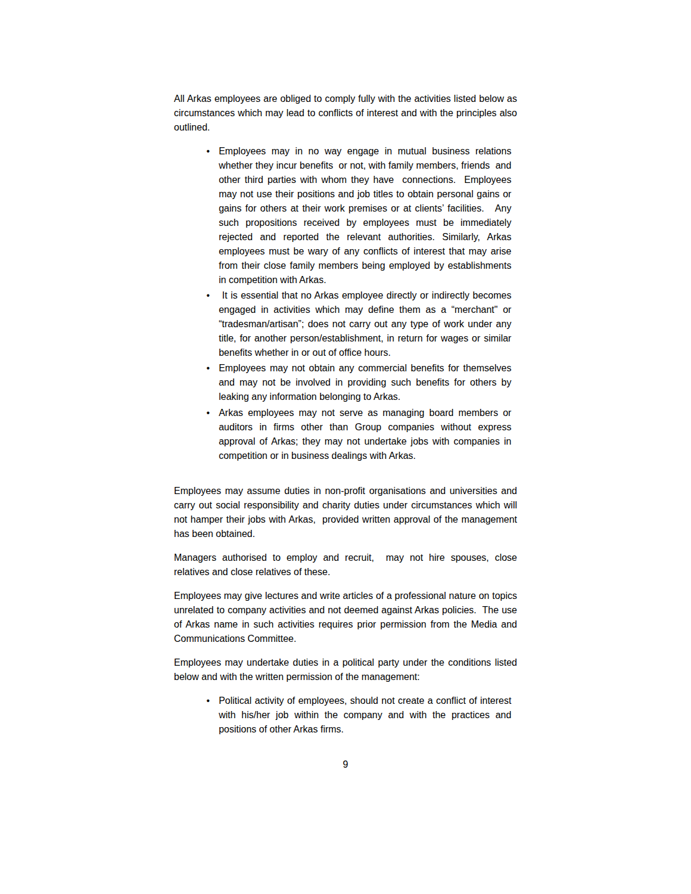All Arkas employees are obliged to comply fully with the activities listed below as circumstances which may lead to conflicts of interest and with the principles also outlined.
Employees may in no way engage in mutual business relations whether they incur benefits or not, with family members, friends and other third parties with whom they have connections. Employees may not use their positions and job titles to obtain personal gains or gains for others at their work premises or at clients’ facilities. Any such propositions received by employees must be immediately rejected and reported the relevant authorities. Similarly, Arkas employees must be wary of any conflicts of interest that may arise from their close family members being employed by establishments in competition with Arkas.
It is essential that no Arkas employee directly or indirectly becomes engaged in activities which may define them as a “merchant" or “tradesman/artisan”; does not carry out any type of work under any title, for another person/establishment, in return for wages or similar benefits whether in or out of office hours.
Employees may not obtain any commercial benefits for themselves and may not be involved in providing such benefits for others by leaking any information belonging to Arkas.
Arkas employees may not serve as managing board members or auditors in firms other than Group companies without express approval of Arkas; they may not undertake jobs with companies in competition or in business dealings with Arkas.
Employees may assume duties in non-profit organisations and universities and carry out social responsibility and charity duties under circumstances which will not hamper their jobs with Arkas, provided written approval of the management has been obtained.
Managers authorised to employ and recruit, may not hire spouses, close relatives and close relatives of these.
Employees may give lectures and write articles of a professional nature on topics unrelated to company activities and not deemed against Arkas policies. The use of Arkas name in such activities requires prior permission from the Media and Communications Committee.
Employees may undertake duties in a political party under the conditions listed below and with the written permission of the management:
Political activity of employees, should not create a conflict of interest with his/her job within the company and with the practices and positions of other Arkas firms.
9